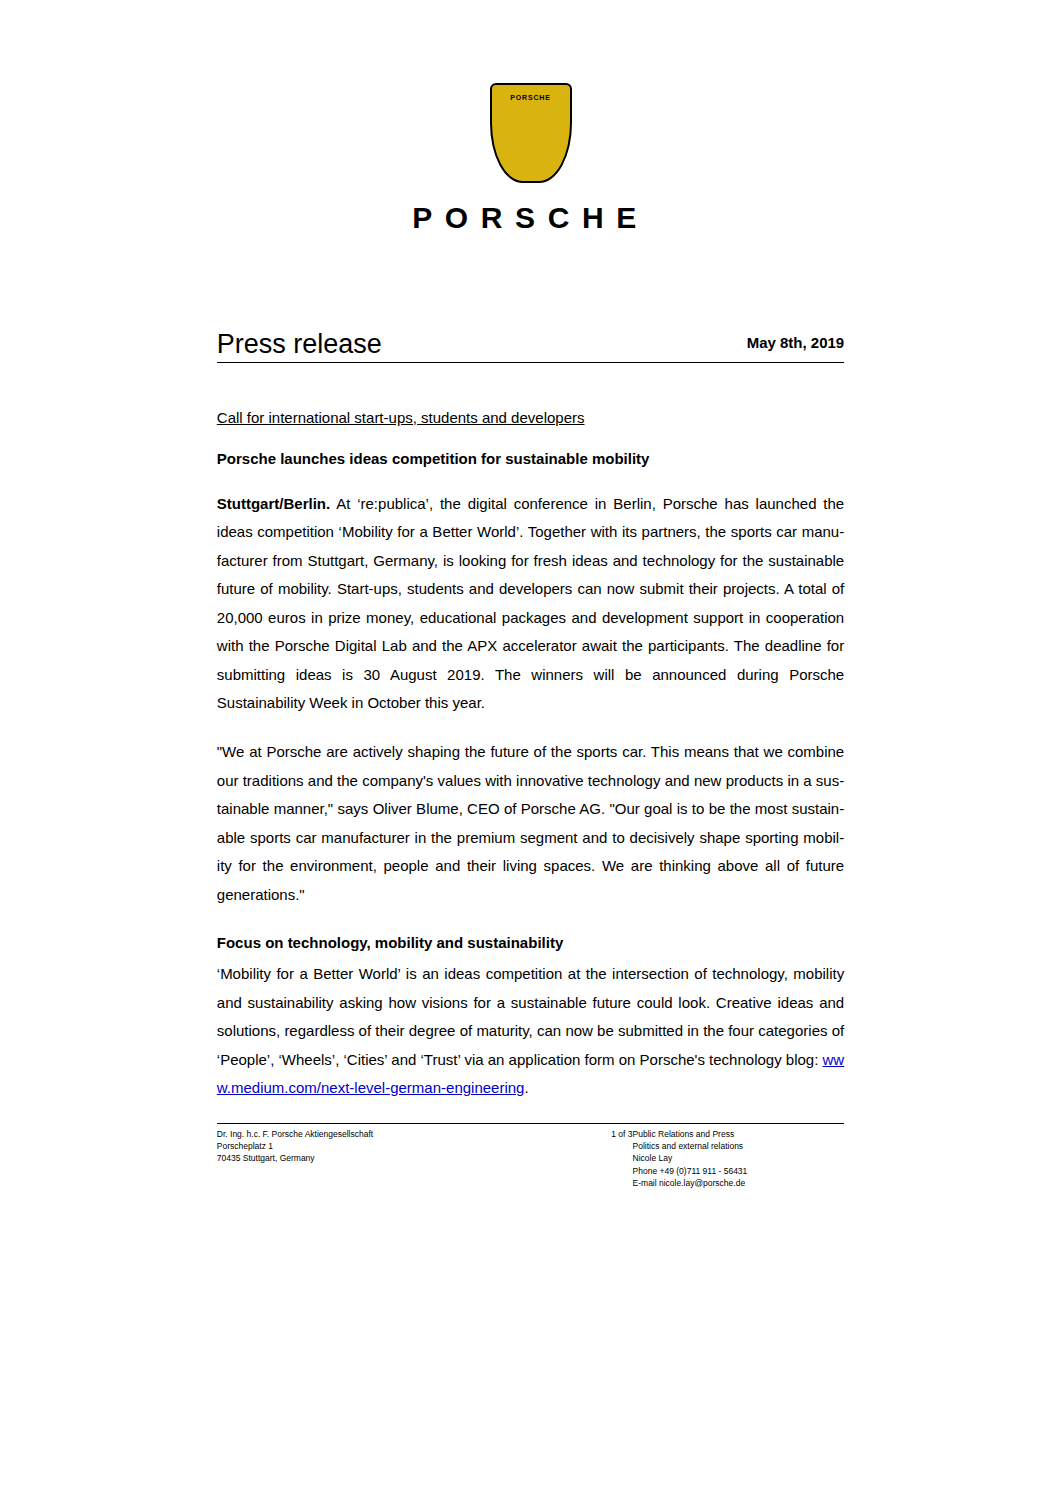Porsche
Press release
May 8th, 2019
Call for international start-ups, students and developers
Porsche launches ideas competition for sustainable mobility
Stuttgart/Berlin. At ‘re:publica’, the digital conference in Berlin, Porsche has launched the ideas competition ‘Mobility for a Better World’. Together with its partners, the sports car manufacturer from Stuttgart, Germany, is looking for fresh ideas and technology for the sustainable future of mobility. Start-ups, students and developers can now submit their projects. A total of 20,000 euros in prize money, educational packages and development support in cooperation with the Porsche Digital Lab and the APX accelerator await the participants. The deadline for submitting ideas is 30 August 2019. The winners will be announced during Porsche Sustainability Week in October this year.
"We at Porsche are actively shaping the future of the sports car. This means that we combine our traditions and the company's values with innovative technology and new products in a sustainable manner," says Oliver Blume, CEO of Porsche AG. "Our goal is to be the most sustainable sports car manufacturer in the premium segment and to decisively shape sporting mobility for the environment, people and their living spaces. We are thinking above all of future generations."
Focus on technology, mobility and sustainability
‘Mobility for a Better World’ is an ideas competition at the intersection of technology, mobility and sustainability asking how visions for a sustainable future could look. Creative ideas and solutions, regardless of their degree of maturity, can now be submitted in the four categories of ‘People’, ‘Wheels’, ‘Cities’ and ‘Trust’ via an application form on Porsche's technology blog: www.medium.com/next-level-german-engineering.
Dr. Ing. h.c. F. Porsche Aktiengesellschaft Porscheplatz 1 70435 Stuttgart, Germany
1 of 3
Public Relations and Press Politics and external relations Nicole Lay Phone +49 (0)711 911 - 56431 E-mail nicole.lay@porsche.de